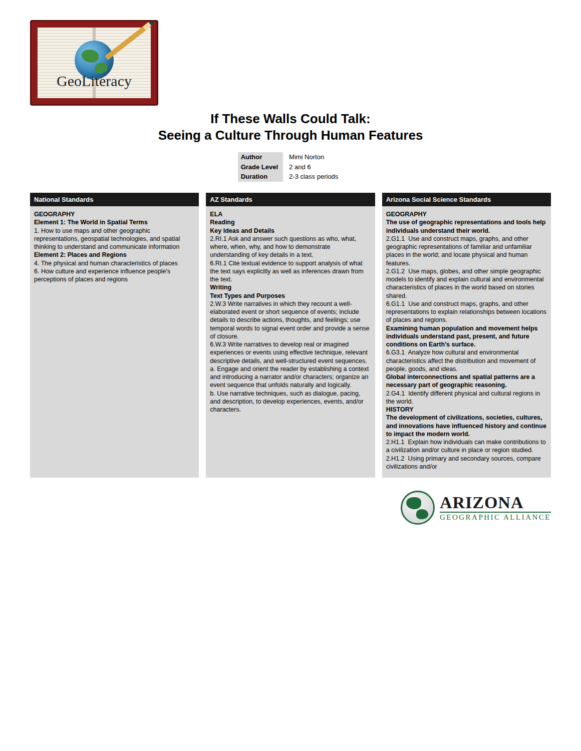GeoLiteracy
If These Walls Could Talk:
Seeing a Culture Through Human Features
| Author | Mimi Norton |
| Grade Level | 2 and 6 |
| Duration | 2-3 class periods |
National Standards
GEOGRAPHY
Element 1: The World in Spatial Terms
1. How to use maps and other geographic representations, geospatial technologies, and spatial thinking to understand and communicate information
Element 2: Places and Regions
4. The physical and human characteristics of places
6. How culture and experience influence people's perceptions of places and regions
AZ Standards
ELA
Reading
Key Ideas and Details
2.RI.1 Ask and answer such questions as who, what, where, when, why, and how to demonstrate understanding of key details in a text.
6.RI.1 Cite textual evidence to support analysis of what the text says explicitly as well as inferences drawn from the text.
Writing
Text Types and Purposes
2.W.3 Write narratives in which they recount a well-elaborated event or short sequence of events; include details to describe actions, thoughts, and feelings; use temporal words to signal event order and provide a sense of closure.
6.W.3 Write narratives to develop real or imagined experiences or events using effective technique, relevant descriptive details, and well‐structured event sequences.
a. Engage and orient the reader by establishing a context and introducing a narrator and/or characters; organize an event sequence that unfolds naturally and logically.
b. Use narrative techniques, such as dialogue, pacing, and description, to develop experiences, events, and/or characters.
Arizona Social Science Standards
GEOGRAPHY
The use of geographic representations and tools help individuals understand their world.
2.G1.1 Use and construct maps, graphs, and other geographic representations of familiar and unfamiliar places in the world; and locate physical and human features.
2.G1.2 Use maps, globes, and other simple geographic models to identify and explain cultural and environmental characteristics of places in the world based on stories shared.
6.G1.1 Use and construct maps, graphs, and other representations to explain relationships between locations of places and regions.
Examining human population and movement helps individuals understand past, present, and future conditions on Earth’s surface.
6.G3.1 Analyze how cultural and environmental characteristics affect the distribution and movement of people, goods, and ideas.
Global interconnections and spatial patterns are a necessary part of geographic reasoning.
2.G4.1 Identify different physical and cultural regions in the world.
HISTORY
The development of civilizations, societies, cultures, and innovations have influenced history and continue to impact the modern world.
2.H1.1 Explain how individuals can make contributions to a civilization and/or culture in place or region studied.
2.H1.2 Using primary and secondary sources, compare civilizations and/or
ARIZONA
GEOGRAPHIC ALLIANCE